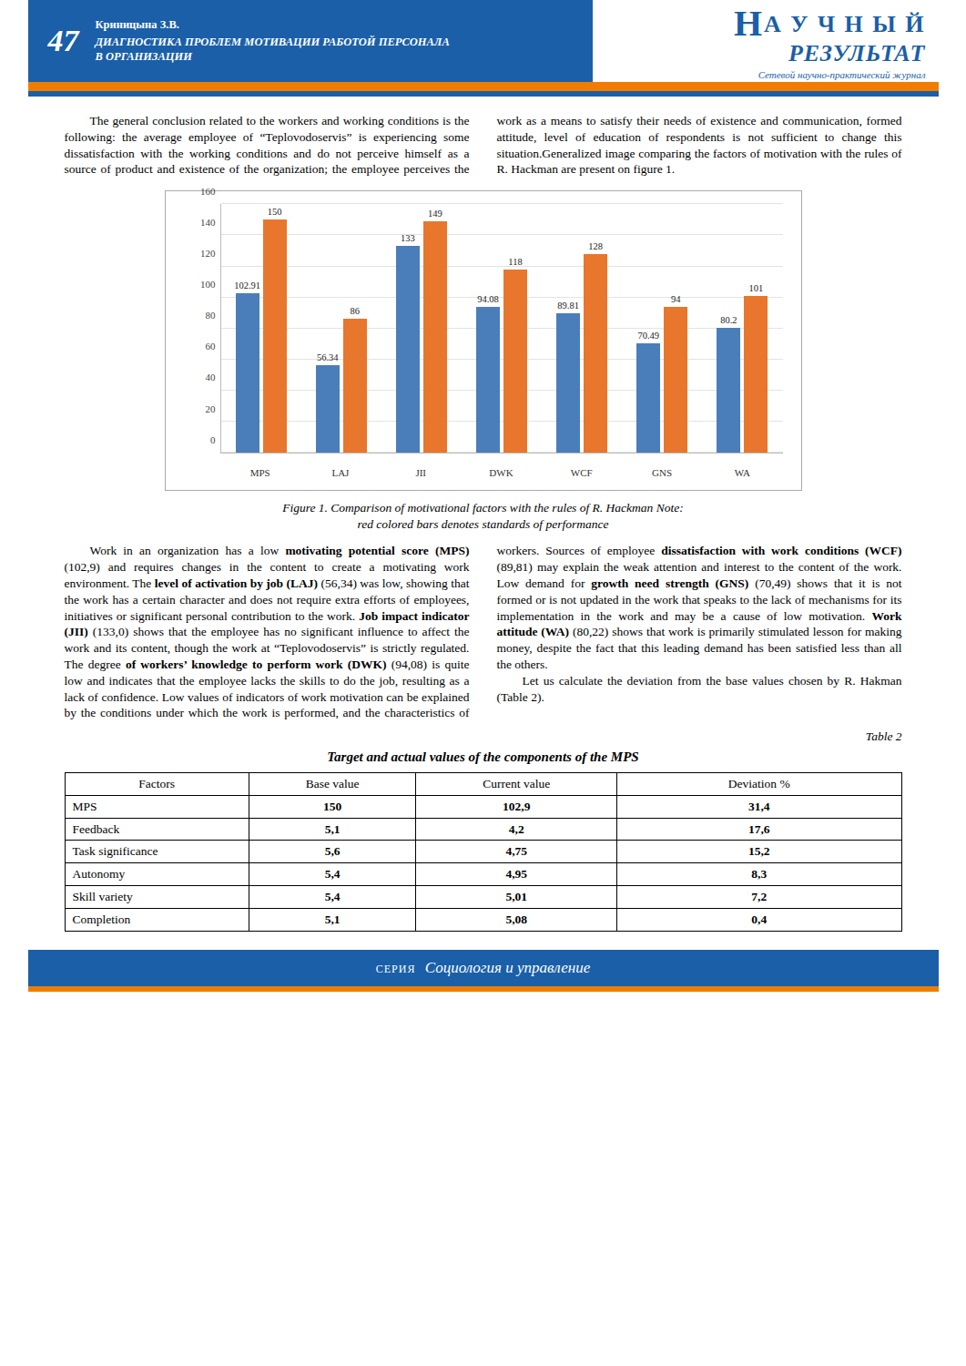47
Криницына З.В. ДИАГНОСТИКА ПРОБЛЕМ МОТИВАЦИИ РАБОТОЙ ПЕРСОНАЛА
В ОРГАНИЗАЦИИ
НА У Ч Н Ы Й
РЕЗУЛЬТАТ
Сетевой научно-практический журнал
The general conclusion related to the workers and working conditions is the following: the average employee of “Teplovodoservis” is experiencing some dissatisfaction with the working conditions and do not perceive himself as a source of product and existence of the organization; the employee perceives the work as a means to satisfy their needs of existence and communication, formed attitude, level of education of respondents is not sufficient to change this situation.Generalized image comparing the factors of motivation with the rules of R. Hackman are present on figure 1.
0
20
40
60
80
100
120
140
160
102.91
150
56.34
86
133
149
94.08
118
89.81
128
70.49
94
80.2
101
MPS LAJ JII DWK WCF GNS WA
Figure 1. Comparison of motivational factors with the rules of R. Hackman Note:
red colored bars denotes standards of performance
Work in an organization has a low motivating potential score (MPS) (102,9) and requires changes in the content to create a motivating work environment. The level of activation by job (LAJ) (56,34) was low, showing that the work has a certain character and does not require extra efforts of employees, initiatives or significant personal contribution to the work. Job impact indicator (JII) (133,0) shows that the employee has no significant influence to affect the work and its content, though the work at “Teplovodoservis” is strictly regulated. The degree of workers’ knowledge to perform work (DWK) (94,08) is quite low and indicates that the employee lacks the skills to do the job, resulting as a lack of confidence. Low values of indicators of work motivation can be explained by the conditions under which the work is performed, and the characteristics of workers. Sources of employee dissatisfaction with work conditions (WCF) (89,81) may explain the weak attention and interest to the content of the work. Low demand for growth need strength (GNS) (70,49) shows that it is not formed or is not updated in the work that speaks to the lack of mechanisms for its implementation in the work and may be a cause of low motivation. Work attitude (WA) (80,22) shows that work is primarily stimulated lesson for making money, despite the fact that this leading demand has been satisfied less than all the others.
Let us calculate the deviation from the base values chosen by R. Hakman (Table 2).
Table 2
Target and actual values of the components of the MPS
| Factors | Base value | Current value | Deviation % |
| --- | --- | --- | --- |
| MPS | 150 | 102,9 | 31,4 |
| Feedback | 5,1 | 4,2 | 17,6 |
| Task significance | 5,6 | 4,75 | 15,2 |
| Autonomy | 5,4 | 4,95 | 8,3 |
| Skill variety | 5,4 | 5,01 | 7,2 |
| Completion | 5,1 | 5,08 | 0,4 |
СЕРИЯ Социология и управление